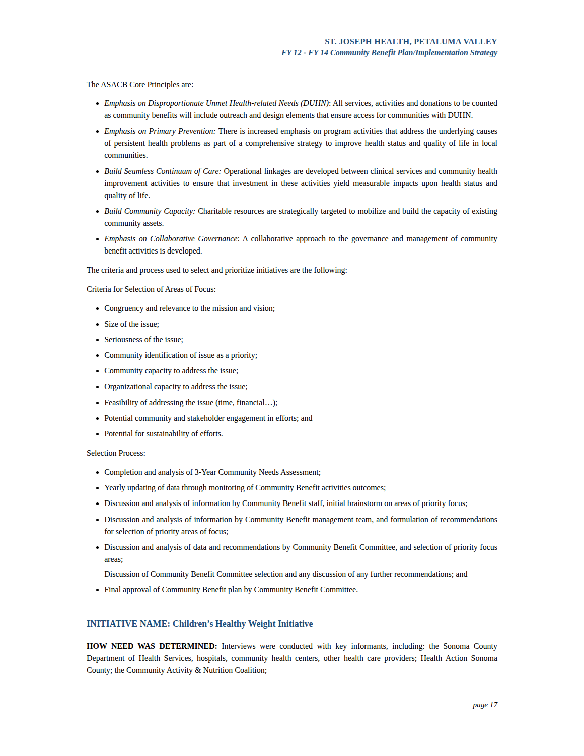ST. JOSEPH HEALTH, PETALUMA VALLEY
FY 12 - FY 14 Community Benefit Plan/Implementation Strategy
The ASACB Core Principles are:
Emphasis on Disproportionate Unmet Health-related Needs (DUHN): All services, activities and donations to be counted as community benefits will include outreach and design elements that ensure access for communities with DUHN.
Emphasis on Primary Prevention: There is increased emphasis on program activities that address the underlying causes of persistent health problems as part of a comprehensive strategy to improve health status and quality of life in local communities.
Build Seamless Continuum of Care: Operational linkages are developed between clinical services and community health improvement activities to ensure that investment in these activities yield measurable impacts upon health status and quality of life.
Build Community Capacity: Charitable resources are strategically targeted to mobilize and build the capacity of existing community assets.
Emphasis on Collaborative Governance: A collaborative approach to the governance and management of community benefit activities is developed.
The criteria and process used to select and prioritize initiatives are the following:
Criteria for Selection of Areas of Focus:
Congruency and relevance to the mission and vision;
Size of the issue;
Seriousness of the issue;
Community identification of issue as a priority;
Community capacity to address the issue;
Organizational capacity to address the issue;
Feasibility of addressing the issue (time, financial…);
Potential community and stakeholder engagement in efforts; and
Potential for sustainability of efforts.
Selection Process:
Completion and analysis of 3-Year Community Needs Assessment;
Yearly updating of data through monitoring of Community Benefit activities outcomes;
Discussion and analysis of information by Community Benefit staff, initial brainstorm on areas of priority focus;
Discussion and analysis of information by Community Benefit management team, and formulation of recommendations for selection of priority areas of focus;
Discussion and analysis of data and recommendations by Community Benefit Committee, and selection of priority focus areas;
Discussion of Community Benefit Committee selection and any discussion of any further recommendations; and
Final approval of Community Benefit plan by Community Benefit Committee.
INITIATIVE NAME: Children’s Healthy Weight Initiative
HOW NEED WAS DETERMINED: Interviews were conducted with key informants, including: the Sonoma County Department of Health Services, hospitals, community health centers, other health care providers; Health Action Sonoma County; the Community Activity & Nutrition Coalition;
page 17